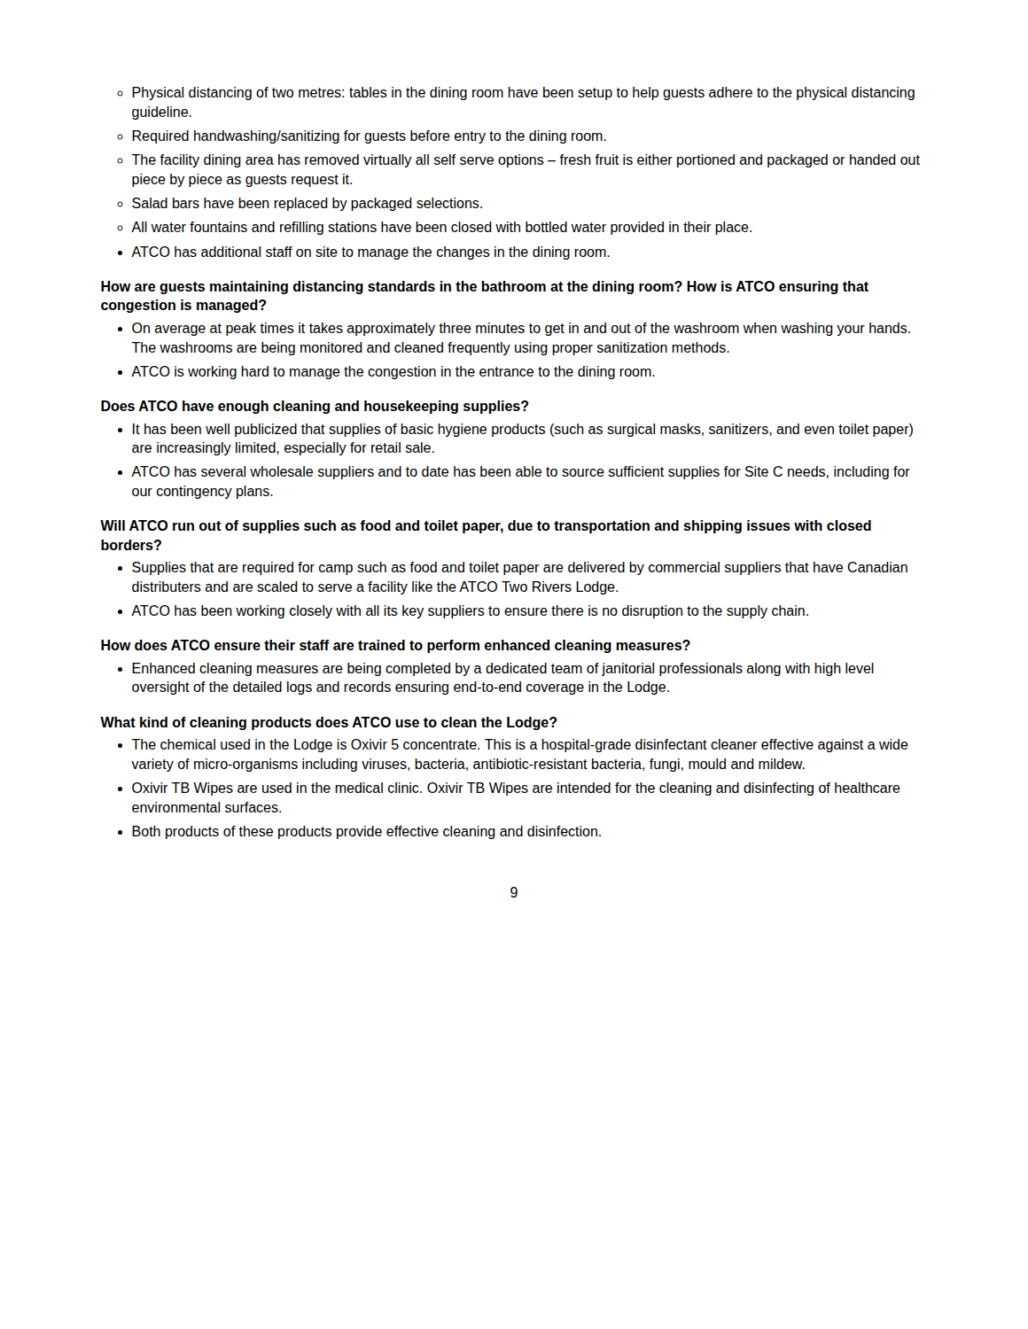Physical distancing of two metres: tables in the dining room have been setup to help guests adhere to the physical distancing guideline.
Required handwashing/sanitizing for guests before entry to the dining room.
The facility dining area has removed virtually all self serve options – fresh fruit is either portioned and packaged or handed out piece by piece as guests request it.
Salad bars have been replaced by packaged selections.
All water fountains and refilling stations have been closed with bottled water provided in their place.
ATCO has additional staff on site to manage the changes in the dining room.
How are guests maintaining distancing standards in the bathroom at the dining room? How is ATCO ensuring that congestion is managed?
On average at peak times it takes approximately three minutes to get in and out of the washroom when washing your hands. The washrooms are being monitored and cleaned frequently using proper sanitization methods.
ATCO is working hard to manage the congestion in the entrance to the dining room.
Does ATCO have enough cleaning and housekeeping supplies?
It has been well publicized that supplies of basic hygiene products (such as surgical masks, sanitizers, and even toilet paper) are increasingly limited, especially for retail sale.
ATCO has several wholesale suppliers and to date has been able to source sufficient supplies for Site C needs, including for our contingency plans.
Will ATCO run out of supplies such as food and toilet paper, due to transportation and shipping issues with closed borders?
Supplies that are required for camp such as food and toilet paper are delivered by commercial suppliers that have Canadian distributers and are scaled to serve a facility like the ATCO Two Rivers Lodge.
ATCO has been working closely with all its key suppliers to ensure there is no disruption to the supply chain.
How does ATCO ensure their staff are trained to perform enhanced cleaning measures?
Enhanced cleaning measures are being completed by a dedicated team of janitorial professionals along with high level oversight of the detailed logs and records ensuring end-to-end coverage in the Lodge.
What kind of cleaning products does ATCO use to clean the Lodge?
The chemical used in the Lodge is Oxivir 5 concentrate. This is a hospital-grade disinfectant cleaner effective against a wide variety of micro-organisms including viruses, bacteria, antibiotic-resistant bacteria, fungi, mould and mildew.
Oxivir TB Wipes are used in the medical clinic. Oxivir TB Wipes are intended for the cleaning and disinfecting of healthcare environmental surfaces.
Both products of these products provide effective cleaning and disinfection.
9